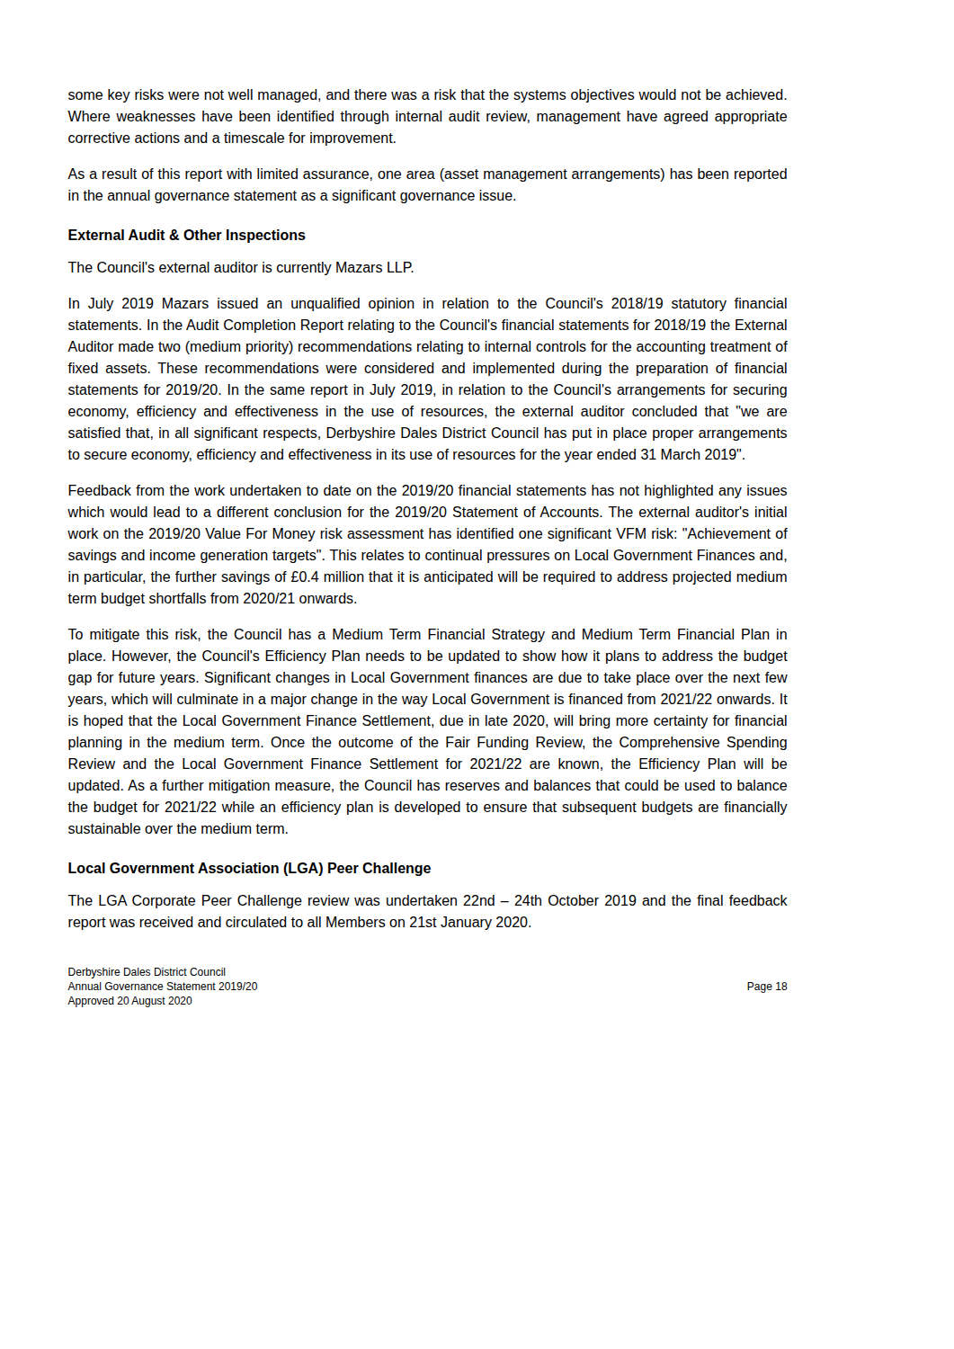some key risks were not well managed, and there was a risk that the systems objectives would not be achieved. Where weaknesses have been identified through internal audit review, management have agreed appropriate corrective actions and a timescale for improvement.
As a result of this report with limited assurance, one area (asset management arrangements) has been reported in the annual governance statement as a significant governance issue.
External Audit & Other Inspections
The Council's external auditor is currently Mazars LLP.
In July 2019 Mazars issued an unqualified opinion in relation to the Council's 2018/19 statutory financial statements. In the Audit Completion Report relating to the Council's financial statements for 2018/19 the External Auditor made two (medium priority) recommendations relating to internal controls for the accounting treatment of fixed assets. These recommendations were considered and implemented during the preparation of financial statements for 2019/20. In the same report in July 2019, in relation to the Council's arrangements for securing economy, efficiency and effectiveness in the use of resources, the external auditor concluded that "we are satisfied that, in all significant respects, Derbyshire Dales District Council has put in place proper arrangements to secure economy, efficiency and effectiveness in its use of resources for the year ended 31 March 2019".
Feedback from the work undertaken to date on the 2019/20 financial statements has not highlighted any issues which would lead to a different conclusion for the 2019/20 Statement of Accounts. The external auditor's initial work on the 2019/20 Value For Money risk assessment has identified one significant VFM risk: "Achievement of savings and income generation targets". This relates to continual pressures on Local Government Finances and, in particular, the further savings of £0.4 million that it is anticipated will be required to address projected medium term budget shortfalls from 2020/21 onwards.
To mitigate this risk, the Council has a Medium Term Financial Strategy and Medium Term Financial Plan in place. However, the Council's Efficiency Plan needs to be updated to show how it plans to address the budget gap for future years. Significant changes in Local Government finances are due to take place over the next few years, which will culminate in a major change in the way Local Government is financed from 2021/22 onwards. It is hoped that the Local Government Finance Settlement, due in late 2020, will bring more certainty for financial planning in the medium term. Once the outcome of the Fair Funding Review, the Comprehensive Spending Review and the Local Government Finance Settlement for 2021/22 are known, the Efficiency Plan will be updated. As a further mitigation measure, the Council has reserves and balances that could be used to balance the budget for 2021/22 while an efficiency plan is developed to ensure that subsequent budgets are financially sustainable over the medium term.
Local Government Association (LGA) Peer Challenge
The LGA Corporate Peer Challenge review was undertaken 22nd – 24th October 2019 and the final feedback report was received and circulated to all Members on 21st January 2020.
Derbyshire Dales District Council
Annual Governance Statement 2019/20
Approved 20 August 2020 Page 18